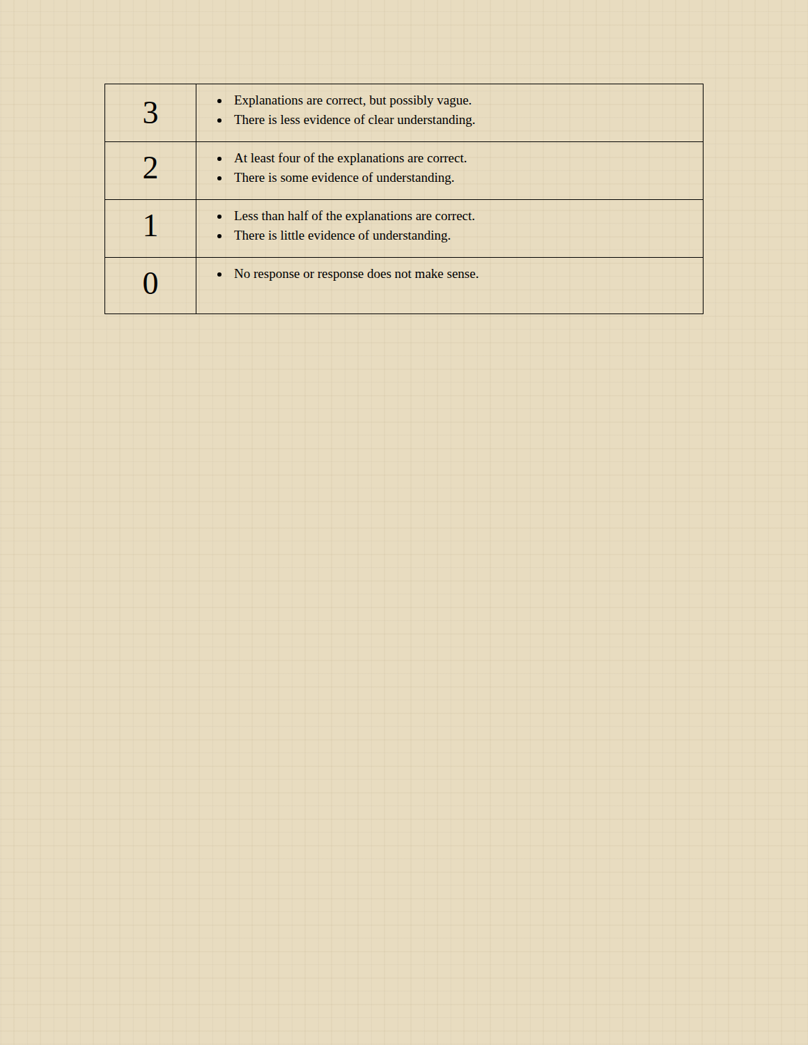| 3 | Explanations are correct, but possibly vague. There is less evidence of clear understanding. |
| 2 | At least four of the explanations are correct. There is some evidence of understanding. |
| 1 | Less than half of the explanations are correct. There is little evidence of understanding. |
| 0 | No response or response does not make sense. |